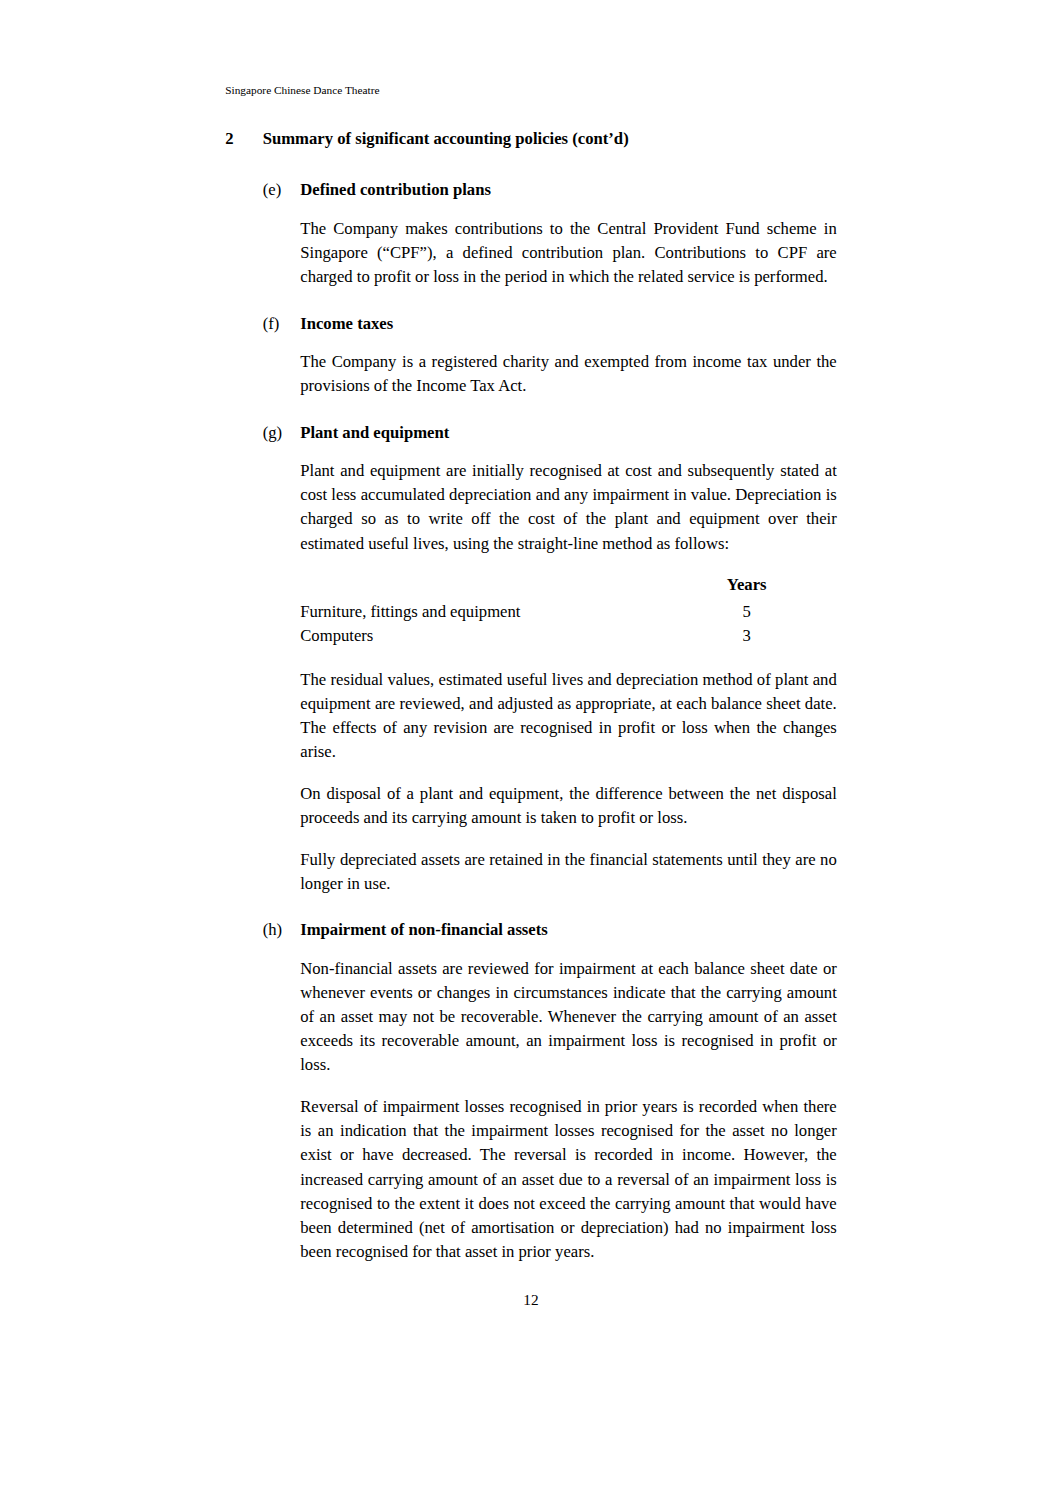Singapore Chinese Dance Theatre
2 Summary of significant accounting policies (cont’d)
(e) Defined contribution plans
The Company makes contributions to the Central Provident Fund scheme in Singapore (“CPF”), a defined contribution plan. Contributions to CPF are charged to profit or loss in the period in which the related service is performed.
(f) Income taxes
The Company is a registered charity and exempted from income tax under the provisions of the Income Tax Act.
(g) Plant and equipment
Plant and equipment are initially recognised at cost and subsequently stated at cost less accumulated depreciation and any impairment in value. Depreciation is charged so as to write off the cost of the plant and equipment over their estimated useful lives, using the straight-line method as follows:
| | Years |
| Furniture, fittings and equipment | 5 |
| Computers | 3 |
The residual values, estimated useful lives and depreciation method of plant and equipment are reviewed, and adjusted as appropriate, at each balance sheet date. The effects of any revision are recognised in profit or loss when the changes arise.
On disposal of a plant and equipment, the difference between the net disposal proceeds and its carrying amount is taken to profit or loss.
Fully depreciated assets are retained in the financial statements until they are no longer in use.
(h) Impairment of non-financial assets
Non-financial assets are reviewed for impairment at each balance sheet date or whenever events or changes in circumstances indicate that the carrying amount of an asset may not be recoverable. Whenever the carrying amount of an asset exceeds its recoverable amount, an impairment loss is recognised in profit or loss.
Reversal of impairment losses recognised in prior years is recorded when there is an indication that the impairment losses recognised for the asset no longer exist or have decreased. The reversal is recorded in income. However, the increased carrying amount of an asset due to a reversal of an impairment loss is recognised to the extent it does not exceed the carrying amount that would have been determined (net of amortisation or depreciation) had no impairment loss been recognised for that asset in prior years.
12